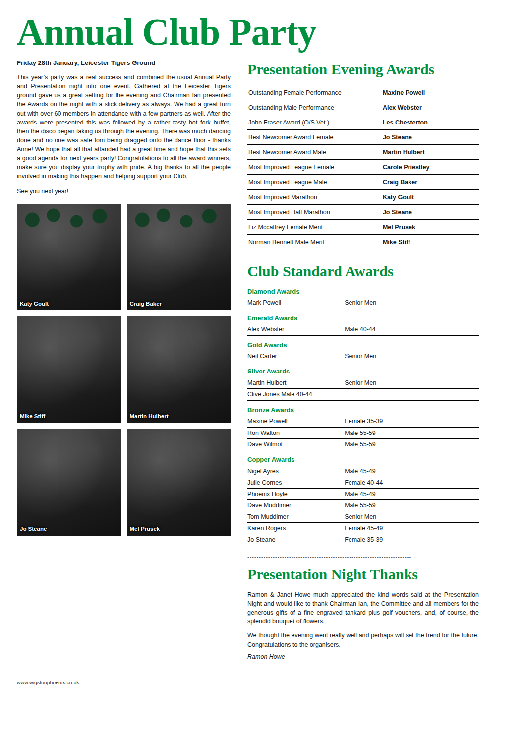Annual Club Party
Friday 28th January, Leicester Tigers Ground
This year’s party was a real success and combined the usual Annual Party and Presentation night into one event. Gathered at the Leicester Tigers ground gave us a great setting for the evening and Chairman Ian presented the Awards on the night with a slick delivery as always. We had a great turn out with over 60 members in attendance with a few partners as well. After the awards were presented this was followed by a rather tasty hot fork buffet, then the disco began taking us through the evening. There was much dancing done and no one was safe fom being dragged onto the dance floor - thanks Anne! We hope that all that attanded had a great time and hope that this sets a good agenda for next years party! Congratulations to all the award winners, make sure you display your trophy with pride. A big thanks to all the people involved in making this happen and helping support your Club.
See you next year!
Katy Goult
Craig Baker
Mike Stiff
Martin Hulbert
Jo Steane
Mel Prusek
Presentation Evening Awards
| Outstanding Female Performance | Maxine Powell |
| Outstanding Male Performance | Alex Webster |
| John Fraser Award (O/S Vet ) | Les Chesterton |
| Best Newcomer Award Female | Jo Steane |
| Best Newcomer Award Male | Martin Hulbert |
| Most Improved League Female | Carole Priestley |
| Most Improved League Male | Craig Baker |
| Most Improved Marathon | Katy Goult |
| Most Improved Half Marathon | Jo Steane |
| Liz Mccaffrey Female Merit | Mel Prusek |
| Norman Bennett Male Merit | Mike Stiff |
Club Standard Awards
Diamond Awards
| Mark Powell | Senior Men |
Emerald Awards
| Alex Webster | Male 40-44 |
Gold Awards
| Neil Carter | Senior Men |
Silver Awards
| Martin Hulbert | Senior Men |
| Clive Jones Male 40-44 |
Bronze Awards
| Maxine Powell | Female 35-39 |
| Ron Walton | Male 55-59 |
| Dave Wilmot | Male 55-59 |
Copper Awards
| Nigel Ayres | Male 45-49 |
| Julie Cornes | Female 40-44 |
| Phoenix Hoyle | Male 45-49 |
| Dave Muddimer | Male 55-59 |
| Tom Muddimer | Senior Men |
| Karen Rogers | Female 45-49 |
| Jo Steane | Female 35-39 |
-----------------------------------------------------------------------
Presentation Night Thanks
Ramon & Janet Howe much appreciated the kind words said at the Presentation Night and would like to thank Chairman Ian, the Committee and all members for the generous gifts of a fine engraved tankard plus golf vouchers, and, of course, the splendid bouquet of flowers.
We thought the evening went really well and perhaps will set the trend for the future. Congratulations to the organisers.
Ramon Howe
www.wigstonphoenix.co.uk